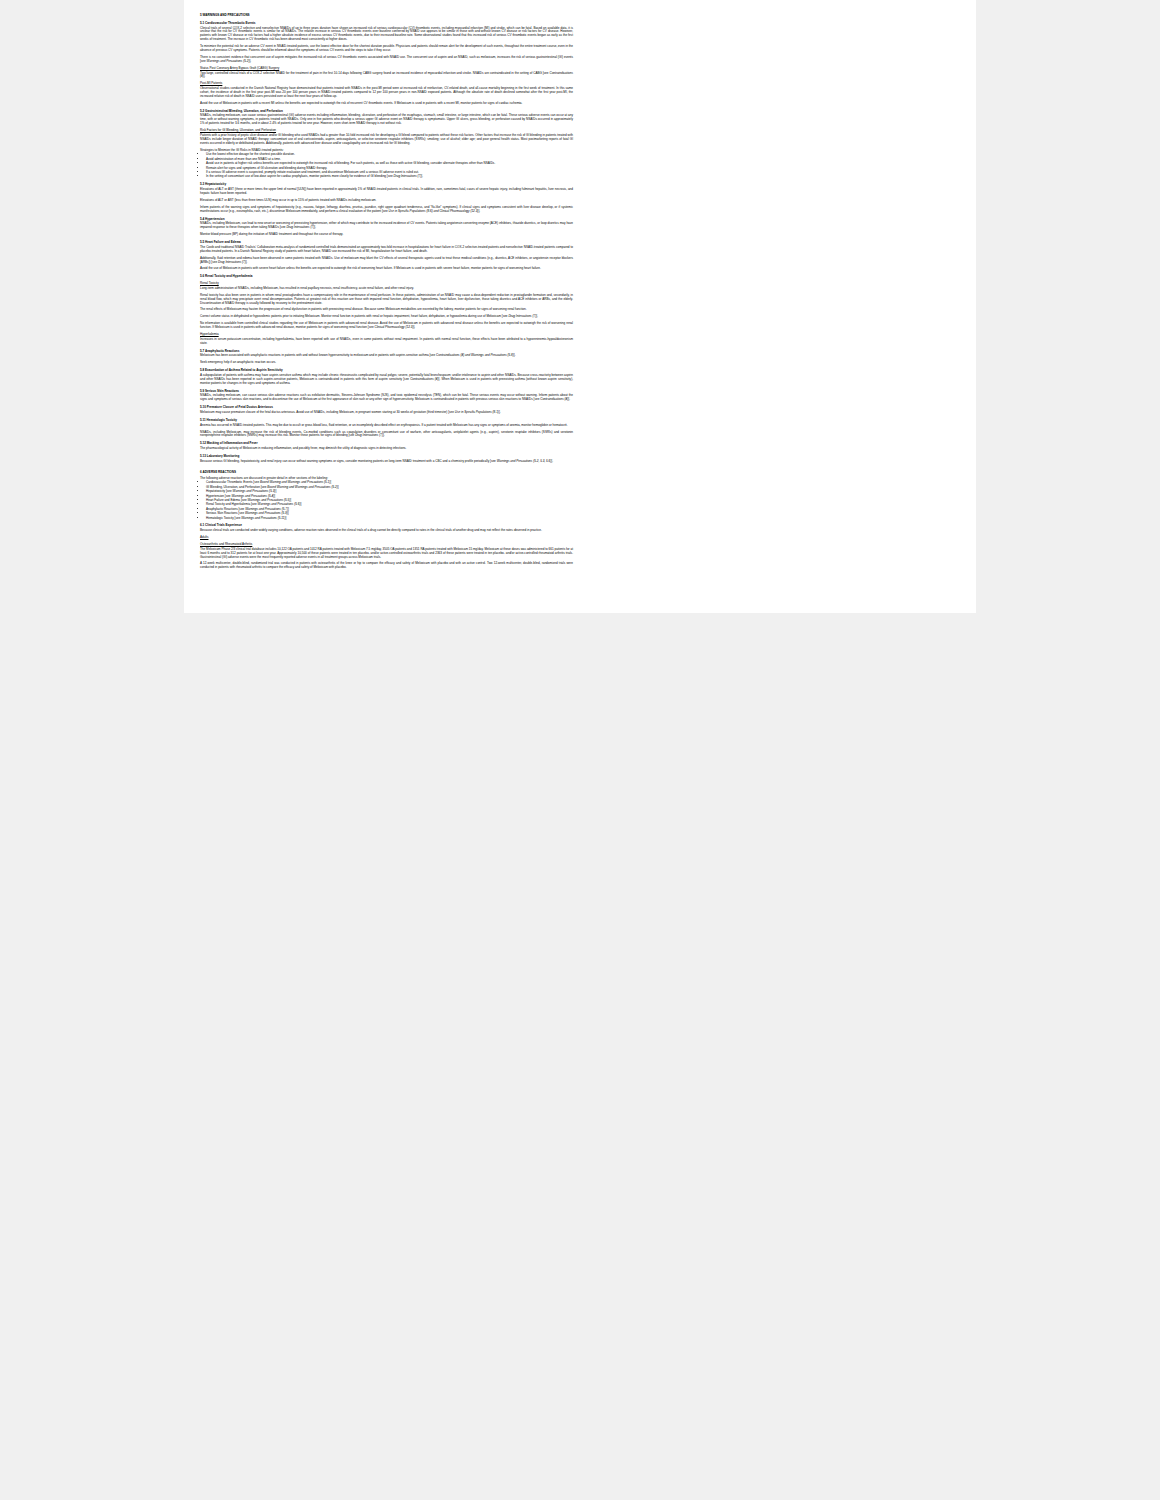5 WARNINGS AND PRECAUTIONS
5.1 Cardiovascular Thrombotic Events
Clinical trials of several COX-2 selective and nonselective NSAIDs of up to three years duration have shown an increased risk of serious cardiovascular (CV) thrombotic events, including myocardial infarction (MI) and stroke, which can be fatal. Based on available data, it is unclear that the risk for CV thrombotic events is similar for all NSAIDs. The relative increase in serious CV thrombotic events over baseline conferred by NSAID use appears to be similar in those with and without known CV disease or risk factors for CV disease. However, patients with known CV disease or risk factors had a higher absolute incidence of excess serious CV thrombotic events, due to their increased baseline rate. Some observational studies found that this increased risk of serious CV thrombotic events began as early as the first weeks of treatment. The increase in CV thrombotic risk has been observed most consistently at higher doses.
To minimize the potential risk for an adverse CV event in NSAID-treated patients, use the lowest effective dose for the shortest duration possible. Physicians and patients should remain alert for the development of such events, throughout the entire treatment course, even in the absence of previous CV symptoms. Patients should be informed about the symptoms of serious CV events and the steps to take if they occur.
There is no consistent evidence that concurrent use of aspirin mitigates the increased risk of serious CV thrombotic events associated with NSAID use. The concurrent use of aspirin and an NSAID, such as meloxicam, increases the risk of serious gastrointestinal (GI) events [see Warnings and Precautions (5.2)].
Status Post Coronary Artery Bypass Graft (CABG) Surgery
Two large, controlled clinical trials of a COX-2 selective NSAID for the treatment of pain in the first 10-14 days following CABG surgery found an increased incidence of myocardial infarction and stroke. NSAIDs are contraindicated in the setting of CABG [see Contraindications (4)].
Post-MI Patients
Observational studies conducted in the Danish National Registry have demonstrated that patients treated with NSAIDs in the post-MI period were at increased risk of reinfarction, CV-related death, and all-cause mortality beginning in the first week of treatment. In this same cohort, the incidence of death in the first year post-MI was 20 per 100 person years in NSAID-treated patients compared to 12 per 100 person years in non-NSAID exposed patients. Although the absolute rate of death declined somewhat after the first year post-MI, the increased relative risk of death in NSAID users persisted over at least the next four years of follow-up.
Avoid the use of Meloxicam in patients with a recent MI unless the benefits are expected to outweigh the risk of recurrent CV thrombotic events. If Meloxicam is used in patients with a recent MI, monitor patients for signs of cardiac ischemia.
5.2 Gastrointestinal Bleeding, Ulceration, and Perforation
NSAIDs, including meloxicam, can cause serious gastrointestinal (GI) adverse events including inflammation, bleeding, ulceration, and perforation of the esophagus, stomach, small intestine, or large intestine, which can be fatal. These serious adverse events can occur at any time, with or without warning symptoms, in patients treated with NSAIDs. Only one in five patients who develop a serious upper GI adverse event on NSAID therapy is symptomatic. Upper GI ulcers, gross bleeding, or perforation caused by NSAIDs occurred in approximately 1% of patients treated for 3-6 months, and in about 2-4% of patients treated for one year. However, even short-term NSAID therapy is not without risk.
Risk Factors for GI Bleeding, Ulceration, and Perforation
Patients with a prior history of peptic ulcer disease and/or GI bleeding who used NSAIDs had a greater than 10-fold increased risk for developing a GI bleed compared to patients without these risk factors. Other factors that increase the risk of GI bleeding in patients treated with NSAIDs include longer duration of NSAID therapy; concomitant use of oral corticosteroids, aspirin, anticoagulants, or selective serotonin reuptake inhibitors (SSRIs); smoking; use of alcohol; older age; and poor general health status. Most postmarketing reports of fatal GI events occurred in elderly or debilitated patients. Additionally, patients with advanced liver disease and/or coagulopathy are at increased risk for GI bleeding.
Strategies to Minimize the GI Risks in NSAID-treated patients:
Use the lowest effective dosage for the shortest possible duration.
Avoid administration of more than one NSAID at a time.
Avoid use in patients at higher risk unless benefits are expected to outweigh the increased risk of bleeding. For such patients, as well as those with active GI bleeding, consider alternate therapies other than NSAIDs.
Remain alert for signs and symptoms of GI ulceration and bleeding during NSAID therapy.
If a serious GI adverse event is suspected, promptly initiate evaluation and treatment, and discontinue Meloxicam until a serious GI adverse event is ruled out.
In the setting of concomitant use of low-dose aspirin for cardiac prophylaxis, monitor patients more closely for evidence of GI bleeding [see Drug Interactions (7)].
5.3 Hepatotoxicity
Elevations of ALT or AST (three or more times the upper limit of normal [ULN]) have been reported in approximately 1% of NSAID-treated patients in clinical trials. In addition, rare, sometimes fatal, cases of severe hepatic injury, including fulminant hepatitis, liver necrosis, and hepatic failure have been reported.
Elevations of ALT or AST (less than three times ULN) may occur in up to 15% of patients treated with NSAIDs including meloxicam.
Inform patients of the warning signs and symptoms of hepatotoxicity (e.g., nausea, fatigue, lethargy, diarrhea, pruritus, jaundice, right upper quadrant tenderness, and "flu-like" symptoms). If clinical signs and symptoms consistent with liver disease develop, or if systemic manifestations occur (e.g., eosinophilia, rash, etc.), discontinue Meloxicam immediately, and perform a clinical evaluation of the patient [see Use in Specific Populations (8.6) and Clinical Pharmacology (12.3)].
5.4 Hypertension
NSAIDs, including Meloxicam, can lead to new onset or worsening of preexisting hypertension, either of which may contribute to the increased incidence of CV events. Patients taking angiotensin converting enzyme (ACE) inhibitors, thiazide diuretics, or loop diuretics may have impaired response to these therapies when taking NSAIDs [see Drug Interactions (7)].
Monitor blood pressure (BP) during the initiation of NSAID treatment and throughout the course of therapy.
5.5 Heart Failure and Edema
The Coxib and traditional NSAID Trialists' Collaboration meta-analysis of randomized controlled trials demonstrated an approximately two-fold increase in hospitalizations for heart failure in COX-2 selective-treated patients and nonselective NSAID-treated patients compared to placebo-treated patients. In a Danish National Registry study of patients with heart failure, NSAID use increased the risk of MI, hospitalization for heart failure, and death.
Additionally, fluid retention and edema have been observed in some patients treated with NSAIDs. Use of meloxicam may blunt the CV effects of several therapeutic agents used to treat these medical conditions (e.g., diuretics, ACE inhibitors, or angiotensin receptor blockers [ARBs]) [see Drug Interactions (7)].
Avoid the use of Meloxicam in patients with severe heart failure unless the benefits are expected to outweigh the risk of worsening heart failure. If Meloxicam is used in patients with severe heart failure, monitor patients for signs of worsening heart failure.
5.6 Renal Toxicity and Hyperkalemia
Renal Toxicity
Long-term administration of NSAIDs, including Meloxicam, has resulted in renal papillary necrosis, renal insufficiency, acute renal failure, and other renal injury.
Renal toxicity has also been seen in patients in whom renal prostaglandins have a compensatory role in the maintenance of renal perfusion. In these patients, administration of an NSAID may cause a dose-dependent reduction in prostaglandin formation and, secondarily, in renal blood flow, which may precipitate overt renal decompensation. Patients at greatest risk of this reaction are those with impaired renal function, dehydration, hypovolemia, heart failure, liver dysfunction, those taking diuretics and ACE inhibitors or ARBs, and the elderly. Discontinuation of NSAID therapy is usually followed by recovery to the pretreatment state.
The renal effects of Meloxicam may hasten the progression of renal dysfunction in patients with preexisting renal disease. Because some Meloxicam metabolites are excreted by the kidney, monitor patients for signs of worsening renal function.
Correct volume status in dehydrated or hypovolemic patients prior to initiating Meloxicam. Monitor renal function in patients with renal or hepatic impairment, heart failure, dehydration, or hypovolemia during use of Meloxicam [see Drug Interactions (7)].
No information is available from controlled clinical studies regarding the use of Meloxicam in patients with advanced renal disease. Avoid the use of Meloxicam in patients with advanced renal disease unless the benefits are expected to outweigh the risk of worsening renal function. If Meloxicam is used in patients with advanced renal disease, monitor patients for signs of worsening renal function [see Clinical Pharmacology (12.3)].
Hyperkalemia
Increases in serum potassium concentration, including hyperkalemia, have been reported with use of NSAIDs, even in some patients without renal impairment. In patients with normal renal function, these effects have been attributed to a hyporeninemic-hypoaldosteronism state.
5.7 Anaphylactic Reactions
Meloxicam has been associated with anaphylactic reactions in patients with and without known hypersensitivity to meloxicam and in patients with aspirin-sensitive asthma [see Contraindications (4) and Warnings and Precautions (5.8)].
Seek emergency help if an anaphylactic reaction occurs.
5.8 Exacerbation of Asthma Related to Aspirin Sensitivity
A subpopulation of patients with asthma may have aspirin-sensitive asthma which may include chronic rhinosinusitis complicated by nasal polyps; severe, potentially fatal bronchospasm; and/or intolerance to aspirin and other NSAIDs. Because cross-reactivity between aspirin and other NSAIDs has been reported in such aspirin-sensitive patients, Meloxicam is contraindicated in patients with this form of aspirin sensitivity [see Contraindications (4)]. When Meloxicam is used in patients with preexisting asthma (without known aspirin sensitivity), monitor patients for changes in the signs and symptoms of asthma.
5.9 Serious Skin Reactions
NSAIDs, including meloxicam, can cause serious skin adverse reactions such as exfoliative dermatitis, Stevens-Johnson Syndrome (SJS), and toxic epidermal necrolysis (TEN), which can be fatal. These serious events may occur without warning. Inform patients about the signs and symptoms of serious skin reactions, and to discontinue the use of Meloxicam at the first appearance of skin rash or any other sign of hypersensitivity. Meloxicam is contraindicated in patients with previous serious skin reactions to NSAIDs [see Contraindications (4)].
5.10 Premature Closure of Fetal Ductus Arteriosus
Meloxicam may cause premature closure of the fetal ductus arteriosus. Avoid use of NSAIDs, including Meloxicam, in pregnant women starting at 30 weeks of gestation (third trimester) [see Use in Specific Populations (8.1)].
5.11 Hematologic Toxicity
Anemia has occurred in NSAID-treated patients. This may be due to occult or gross blood loss, fluid retention, or an incompletely described effect on erythropoiesis. If a patient treated with Meloxicam has any signs or symptoms of anemia, monitor hemoglobin or hematocrit.
NSAIDs, including Meloxicam, may increase the risk of bleeding events. Co-morbid conditions such as coagulation disorders or concomitant use of warfarin, other anticoagulants, antiplatelet agents (e.g., aspirin), serotonin reuptake inhibitors (SSRIs) and serotonin norepinephrine reuptake inhibitors (SNRIs) may increase this risk. Monitor these patients for signs of bleeding [see Drug Interactions (7)].
5.12 Masking of Inflammation and Fever
The pharmacological activity of Meloxicam in reducing inflammation, and possibly fever, may diminish the utility of diagnostic signs in detecting infections.
5.13 Laboratory Monitoring
Because serious GI bleeding, hepatotoxicity, and renal injury can occur without warning symptoms or signs, consider monitoring patients on long-term NSAID treatment with a CBC and a chemistry profile periodically [see Warnings and Precautions (5.2, 5.3, 5.6)].
6 ADVERSE REACTIONS
The following adverse reactions are discussed in greater detail in other sections of the labeling:
Cardiovascular Thrombotic Events [see Boxed Warning and Warnings and Precautions (5.1)]
GI Bleeding, Ulceration, and Perforation [see Boxed Warning and Warnings and Precautions (5.2)]
Hepatotoxicity [see Warnings and Precautions (5.3)]
Hypertension [see Warnings and Precautions (5.4)]
Heart Failure and Edema [see Warnings and Precautions (5.5)]
Renal Toxicity and Hyperkalemia [see Warnings and Precautions (5.6)]
Anaphylactic Reactions [see Warnings and Precautions (5.7)]
Serious Skin Reactions [see Warnings and Precautions (5.9)]
Hematologic Toxicity [see Warnings and Precautions (5.11)]
6.1 Clinical Trials Experience
Because clinical trials are conducted under widely varying conditions, adverse reaction rates observed in the clinical trials of a drug cannot be directly compared to rates in the clinical trials of another drug and may not reflect the rates observed in practice.
Adults
Osteoarthritis and Rheumatoid Arthritis
The Meloxicam Phase 2/3 clinical trial database includes 10,122 OA patients and 1012 RA patients treated with Meloxicam 7.5 mg/day, 3505 OA patients and 1351 RA patients treated with Meloxicam 15 mg/day. Meloxicam at these doses was administered to 661 patients for at least 6 months and to 312 patients for at least one year. Approximately 10,500 of these patients were treated in ten placebo- and/or active-controlled osteoarthritis trials and 2363 of these patients were treated in ten placebo- and/or active-controlled rheumatoid arthritis trials. Gastrointestinal (GI) adverse events were the most frequently reported adverse events in all treatment groups across Meloxicam trials.
A 12-week multicenter, double-blind, randomized trial was conducted in patients with osteoarthritis of the knee or hip to compare the efficacy and safety of Meloxicam with placebo and with an active control. Two 12-week multicenter, double-blind, randomized trials were conducted in patients with rheumatoid arthritis to compare the efficacy and safety of Meloxicam with placebo.